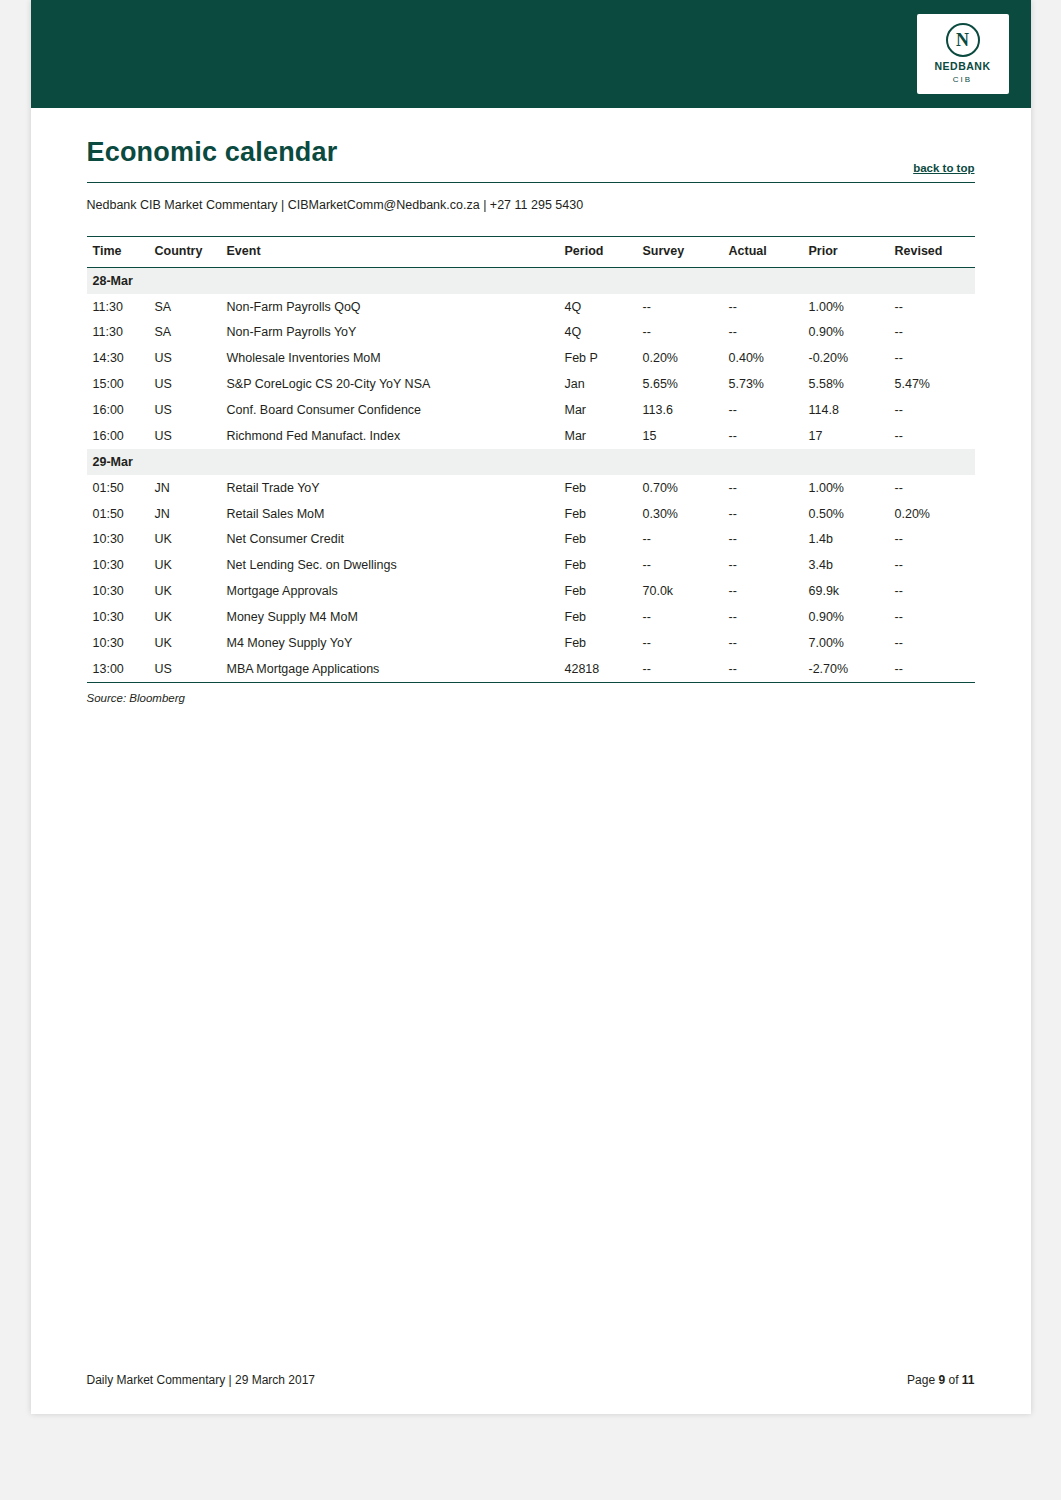N
NEDBANK
CIB
Economic calendar
back to top
Nedbank CIB Market Commentary | CIBMarketComm@Nedbank.co.za | +27 11 295 5430
| Time | Country | Event | Period | Survey | Actual | Prior | Revised |
| --- | --- | --- | --- | --- | --- | --- | --- |
| 28-Mar |
| 11:30 | SA | Non-Farm Payrolls QoQ | 4Q | -- | -- | 1.00% | -- |
| 11:30 | SA | Non-Farm Payrolls YoY | 4Q | -- | -- | 0.90% | -- |
| 14:30 | US | Wholesale Inventories MoM | Feb P | 0.20% | 0.40% | -0.20% | -- |
| 15:00 | US | S&P CoreLogic CS 20-City YoY NSA | Jan | 5.65% | 5.73% | 5.58% | 5.47% |
| 16:00 | US | Conf. Board Consumer Confidence | Mar | 113.6 | -- | 114.8 | -- |
| 16:00 | US | Richmond Fed Manufact. Index | Mar | 15 | -- | 17 | -- |
| 29-Mar |
| 01:50 | JN | Retail Trade YoY | Feb | 0.70% | -- | 1.00% | -- |
| 01:50 | JN | Retail Sales MoM | Feb | 0.30% | -- | 0.50% | 0.20% |
| 10:30 | UK | Net Consumer Credit | Feb | -- | -- | 1.4b | -- |
| 10:30 | UK | Net Lending Sec. on Dwellings | Feb | -- | -- | 3.4b | -- |
| 10:30 | UK | Mortgage Approvals | Feb | 70.0k | -- | 69.9k | -- |
| 10:30 | UK | Money Supply M4 MoM | Feb | -- | -- | 0.90% | -- |
| 10:30 | UK | M4 Money Supply YoY | Feb | -- | -- | 7.00% | -- |
| 13:00 | US | MBA Mortgage Applications | 42818 | -- | -- | -2.70% | -- |
Source: Bloomberg
Daily Market Commentary | 29 March 2017
Page 9 of 11